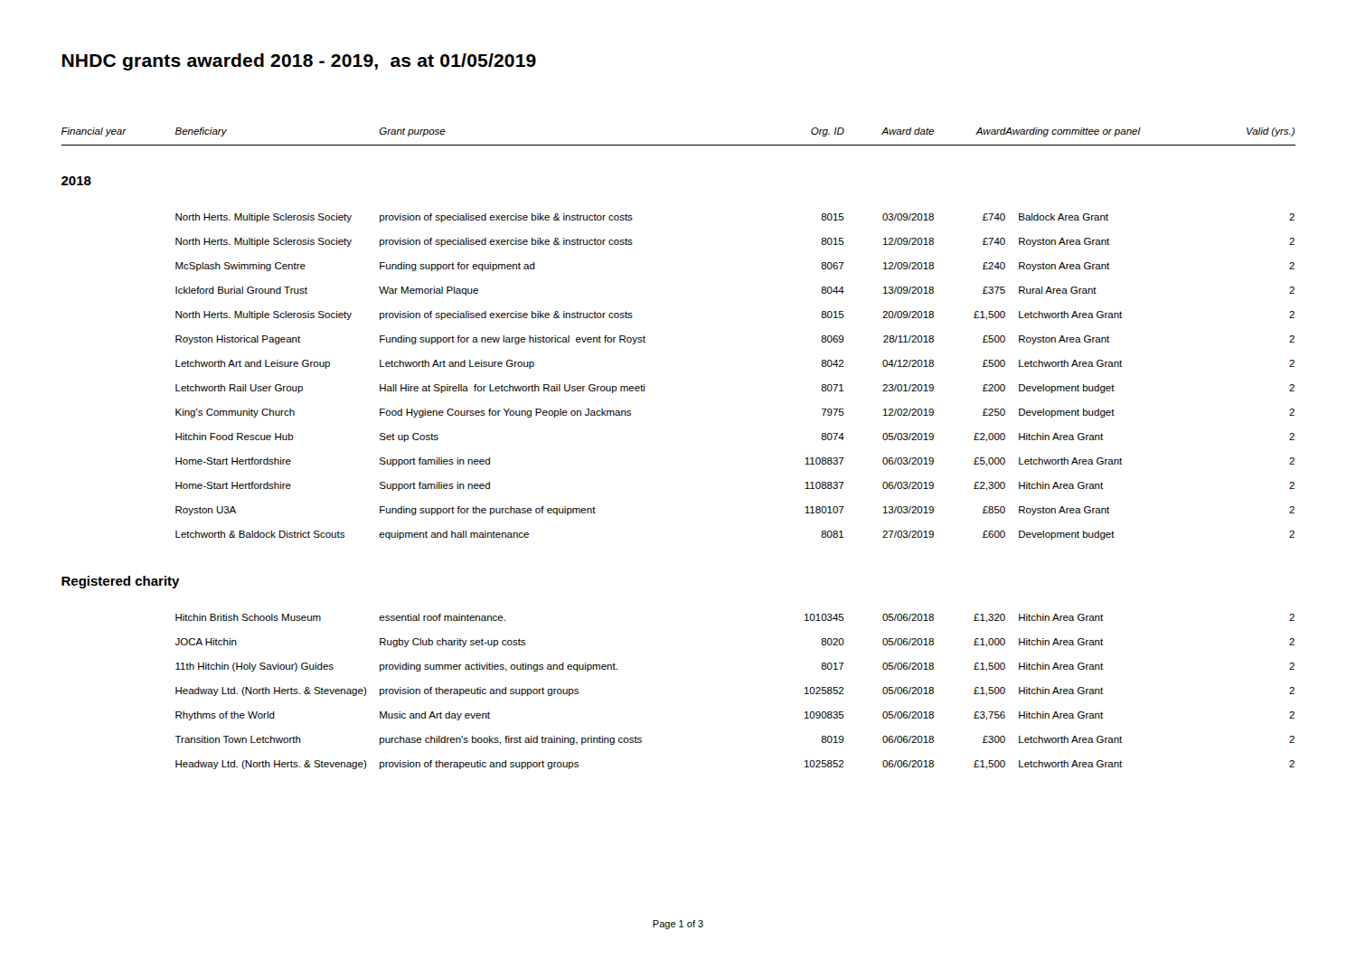NHDC grants awarded 2018 - 2019, as at 01/05/2019
| Financial year | Beneficiary | Grant purpose | Org. ID | Award date | Award | Awarding committee or panel | Valid (yrs.) |
| --- | --- | --- | --- | --- | --- | --- | --- |
| 2018 |
| | North Herts. Multiple Sclerosis Society | provision of specialised exercise bike & instructor costs | 8015 | 03/09/2018 | £740 | Baldock Area Grant | 2 |
| | North Herts. Multiple Sclerosis Society | provision of specialised exercise bike & instructor costs | 8015 | 12/09/2018 | £740 | Royston Area Grant | 2 |
| | McSplash Swimming Centre | Funding support for equipment ad | 8067 | 12/09/2018 | £240 | Royston Area Grant | 2 |
| | Ickleford Burial Ground Trust | War Memorial Plaque | 8044 | 13/09/2018 | £375 | Rural Area Grant | 2 |
| | North Herts. Multiple Sclerosis Society | provision of specialised exercise bike & instructor costs | 8015 | 20/09/2018 | £1,500 | Letchworth Area Grant | 2 |
| | Royston Historical Pageant | Funding support for a new large historical event for Royst | 8069 | 28/11/2018 | £500 | Royston Area Grant | 2 |
| | Letchworth Art and Leisure Group | Letchworth Art and Leisure Group | 8042 | 04/12/2018 | £500 | Letchworth Area Grant | 2 |
| | Letchworth Rail User Group | Hall Hire at Spirella for Letchworth Rail User Group meeti | 8071 | 23/01/2019 | £200 | Development budget | 2 |
| | King's Community Church | Food Hygiene Courses for Young People on Jackmans | 7975 | 12/02/2019 | £250 | Development budget | 2 |
| | Hitchin Food Rescue Hub | Set up Costs | 8074 | 05/03/2019 | £2,000 | Hitchin Area Grant | 2 |
| | Home-Start Hertfordshire | Support families in need | 1108837 | 06/03/2019 | £5,000 | Letchworth Area Grant | 2 |
| | Home-Start Hertfordshire | Support families in need | 1108837 | 06/03/2019 | £2,300 | Hitchin Area Grant | 2 |
| | Royston U3A | Funding support for the purchase of equipment | 1180107 | 13/03/2019 | £850 | Royston Area Grant | 2 |
| | Letchworth & Baldock District Scouts | equipment and hall maintenance | 8081 | 27/03/2019 | £600 | Development budget | 2 |
| Registered charity |
| | Hitchin British Schools Museum | essential roof maintenance. | 1010345 | 05/06/2018 | £1,320 | Hitchin Area Grant | 2 |
| | JOCA Hitchin | Rugby Club charity set-up costs | 8020 | 05/06/2018 | £1,000 | Hitchin Area Grant | 2 |
| | 11th Hitchin (Holy Saviour) Guides | providing summer activities, outings and equipment. | 8017 | 05/06/2018 | £1,500 | Hitchin Area Grant | 2 |
| | Headway Ltd. (North Herts. & Stevenage) | provision of therapeutic and support groups | 1025852 | 05/06/2018 | £1,500 | Hitchin Area Grant | 2 |
| | Rhythms of the World | Music and Art day event | 1090835 | 05/06/2018 | £3,756 | Hitchin Area Grant | 2 |
| | Transition Town Letchworth | purchase children's books, first aid training, printing costs | 8019 | 06/06/2018 | £300 | Letchworth Area Grant | 2 |
| | Headway Ltd. (North Herts. & Stevenage) | provision of therapeutic and support groups | 1025852 | 06/06/2018 | £1,500 | Letchworth Area Grant | 2 |
Page 1 of 3